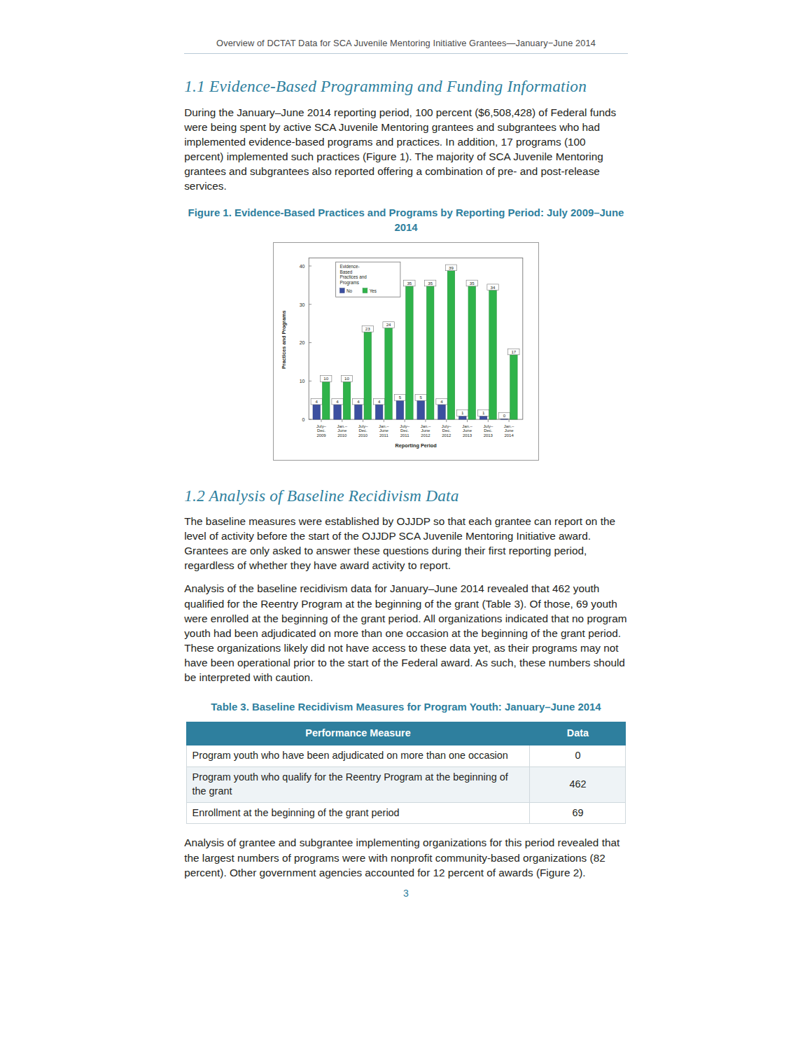Overview of DCTAT Data for SCA Juvenile Mentoring Initiative Grantees—January−June 2014
1.1 Evidence-Based Programming and Funding Information
During the January–June 2014 reporting period, 100 percent ($6,508,428) of Federal funds were being spent by active SCA Juvenile Mentoring grantees and subgrantees who had implemented evidence-based programs and practices. In addition, 17 programs (100 percent) implemented such practices (Figure 1). The majority of SCA Juvenile Mentoring grantees and subgrantees also reported offering a combination of pre- and post-release services.
Figure 1. Evidence-Based Practices and Programs by Reporting Period: July 2009–June 2014
Practices and Programs 40 30 20 10 0 Evidence- Based Practices and Programs No Yes 4 10 4 10 4 23 4 24 5 35 5 35 4 39 1 35 1 34 0 17 July–Dec.2009 Jan.–June2010 July–Dec.2010 Jan.–June2011 July–Dec.2011 Jan.–June2012 July–Dec.2012 Jan.–June2013 July–Dec.2013 Jan.–June2014 Reporting Period
1.2 Analysis of Baseline Recidivism Data
The baseline measures were established by OJJDP so that each grantee can report on the level of activity before the start of the OJJDP SCA Juvenile Mentoring Initiative award. Grantees are only asked to answer these questions during their first reporting period, regardless of whether they have award activity to report.
Analysis of the baseline recidivism data for January–June 2014 revealed that 462 youth qualified for the Reentry Program at the beginning of the grant (Table 3). Of those, 69 youth were enrolled at the beginning of the grant period. All organizations indicated that no program youth had been adjudicated on more than one occasion at the beginning of the grant period. These organizations likely did not have access to these data yet, as their programs may not have been operational prior to the start of the Federal award. As such, these numbers should be interpreted with caution.
Table 3. Baseline Recidivism Measures for Program Youth: January–June 2014
| Performance Measure | Data |
| --- | --- |
| Program youth who have been adjudicated on more than one occasion | 0 |
| Program youth who qualify for the Reentry Program at the beginning of the grant | 462 |
| Enrollment at the beginning of the grant period | 69 |
Analysis of grantee and subgrantee implementing organizations for this period revealed that the largest numbers of programs were with nonprofit community-based organizations (82 percent). Other government agencies accounted for 12 percent of awards (Figure 2).
3